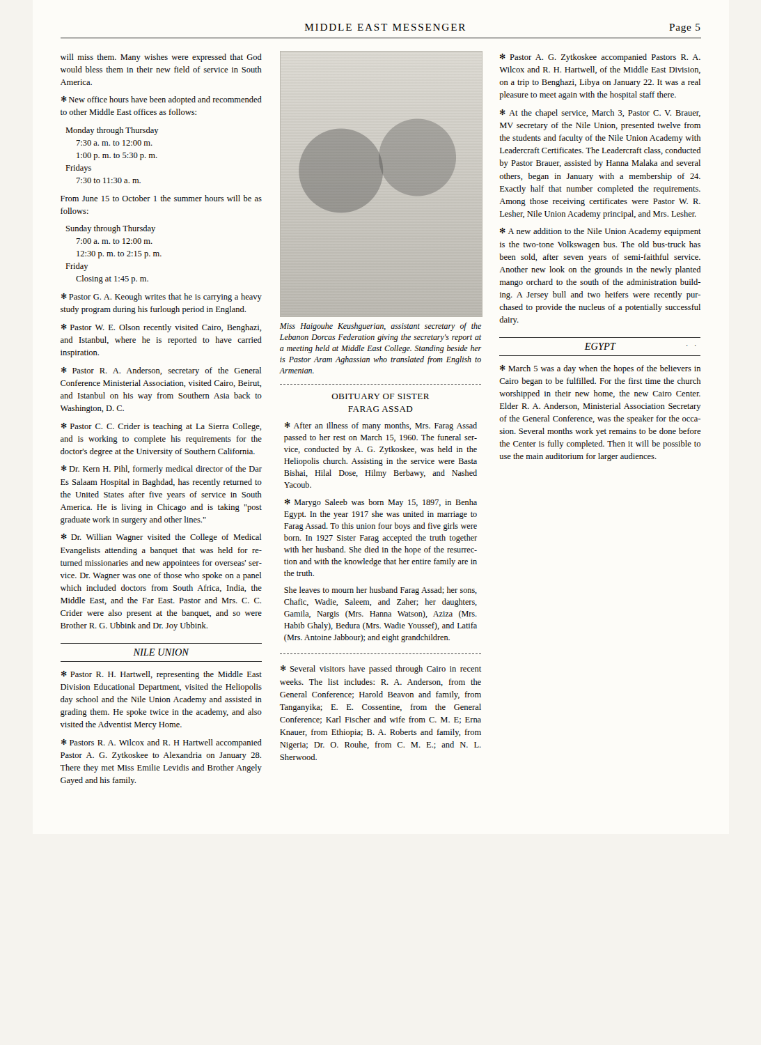MIDDLE EAST MESSENGER Page 5
will miss them. Many wishes were expressed that God would bless them in their new field of service in South America.
New office hours have been adopted and recommended to other Middle East offices as follows:
Monday through Thursday
7:30 a. m. to 12:00 m.
1:00 p. m. to 5:30 p. m.
Fridays
7:30 to 11:30 a. m.
From June 15 to October 1 the summer hours will be as follows:
Sunday through Thursday
7:00 a. m. to 12:00 m.
12:30 p. m. to 2:15 p. m.
Friday
Closing at 1:45 p. m.
Pastor G. A. Keough writes that he is carrying a heavy study program during his furlough period in England.
Pastor W. E. Olson recently visited Cairo, Benghazi, and Istanbul, where he is reported to have carried inspiration.
Pastor R. A. Anderson, secretary of the General Conference Ministerial Association, visited Cairo, Beirut, and Istanbul on his way from Southern Asia back to Washington, D. C.
Pastor C. C. Crider is teaching at La Sierra College, and is working to complete his requirements for the doctor's degree at the University of Southern California.
Dr. Kern H. Pihl, formerly medical director of the Dar Es Salaam Hospital in Baghdad, has recently returned to the United States after five years of service in South America. He is living in Chicago and is taking "post graduate work in surgery and other lines."
Dr. Willian Wagner visited the College of Medical Evangelists attending a banquet that was held for returned missionaries and new appointees for overseas' service. Dr. Wagner was one of those who spoke on a panel which included doctors from South Africa, India, the Middle East, and the Far East. Pastor and Mrs. C. C. Crider were also present at the banquet, and so were Brother R. G. Ubbink and Dr. Joy Ubbink.
NILE UNION
Pastor R. H. Hartwell, representing the Middle East Division Educational Department, visited the Heliopolis day school and the Nile Union Academy and assisted in grading them. He spoke twice in the academy, and also visited the Adventist Mercy Home.
Pastors R. A. Wilcox and R. H Hartwell accompanied Pastor A. G. Zytkoskee to Alexandria on January 28. There they met Miss Emilie Levidis and Brother Angely Gayed and his family.
Miss Haigouhe Keushguerian, assistant secretary of the Lebanon Dorcas Federation giving the secretary's report at a meeting held at Middle East College. Standing beside her is Pastor Aram Aghassian who translated from English to Armenian.
OBITUARY OF SISTER
FARAG ASSAD
After an illness of many months, Mrs. Farag Assad passed to her rest on March 15, 1960. The funeral service, conducted by A. G. Zytkoskee, was held in the Heliopolis church. Assisting in the service were Basta Bishai, Hilal Dose, Hilmy Berbawy, and Nashed Yacoub.
Marygo Saleeb was born May 15, 1897, in Benha Egypt. In the year 1917 she was united in marriage to Farag Assad. To this union four boys and five girls were born. In 1927 Sister Farag accepted the truth together with her husband. She died in the hope of the resurrection and with the knowledge that her entire family are in the truth.
She leaves to mourn her husband Farag Assad; her sons, Chafic, Wadie, Saleem, and Zaher; her daughters, Gamila, Nargis (Mrs. Hanna Watson), Aziza (Mrs. Habib Ghaly), Bedura (Mrs. Wadie Youssef), and Latifa (Mrs. Antoine Jabbour); and eight grandchildren.
Several visitors have passed through Cairo in recent weeks. The list includes: R. A. Anderson, from the General Conference; Harold Beavon and family, from Tanganyika; E. E. Cossentine, from the General Conference; Karl Fischer and wife from C. M. E; Erna Knauer, from Ethiopia; B. A. Roberts and family, from Nigeria; Dr. O. Rouhe, from C. M. E.; and N. L. Sherwood.
Pastor A. G. Zytkoskee accompanied Pastors R. A. Wilcox and R. H. Hartwell, of the Middle East Division, on a trip to Benghazi, Libya on January 22. It was a real pleasure to meet again with the hospital staff there.
At the chapel service, March 3, Pastor C. V. Brauer, MV secretary of the Nile Union, presented twelve from the students and faculty of the Nile Union Academy with Leadercraft Certificates. The Leadercraft class, conducted by Pastor Brauer, assisted by Hanna Malaka and several others, began in January with a membership of 24. Exactly half that number completed the requirements. Among those receiving certificates were Pastor W. R. Lesher, Nile Union Academy principal, and Mrs. Lesher.
A new addition to the Nile Union Academy equipment is the two-tone Volkswagen bus. The old bus-truck has been sold, after seven years of semi-faithful service. Another new look on the grounds in the newly planted mango orchard to the south of the administration building. A Jersey bull and two heifers were recently purchased to provide the nucleus of a potentially successful dairy.
EGYPT · ·
March 5 was a day when the hopes of the believers in Cairo began to be fulfilled. For the first time the church worshipped in their new home, the new Cairo Center. Elder R. A. Anderson, Ministerial Association Secretary of the General Conference, was the speaker for the occasion. Several months work yet remains to be done before the Center is fully completed. Then it will be possible to use the main auditorium for larger audiences.